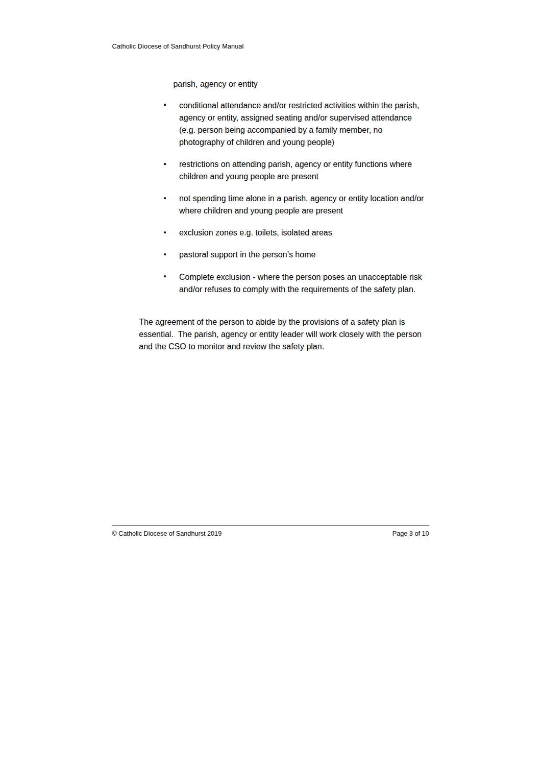Catholic Diocese of Sandhurst Policy Manual
parish, agency or entity
conditional attendance and/or restricted activities within the parish, agency or entity, assigned seating and/or supervised attendance (e.g. person being accompanied by a family member, no photography of children and young people)
restrictions on attending parish, agency or entity functions where children and young people are present
not spending time alone in a parish, agency or entity location and/or where children and young people are present
exclusion zones e.g. toilets, isolated areas
pastoral support in the person’s home
Complete exclusion - where the person poses an unacceptable risk and/or refuses to comply with the requirements of the safety plan.
The agreement of the person to abide by the provisions of a safety plan is essential. The parish, agency or entity leader will work closely with the person and the CSO to monitor and review the safety plan.
© Catholic Diocese of Sandhurst 2019 Page 3 of 10